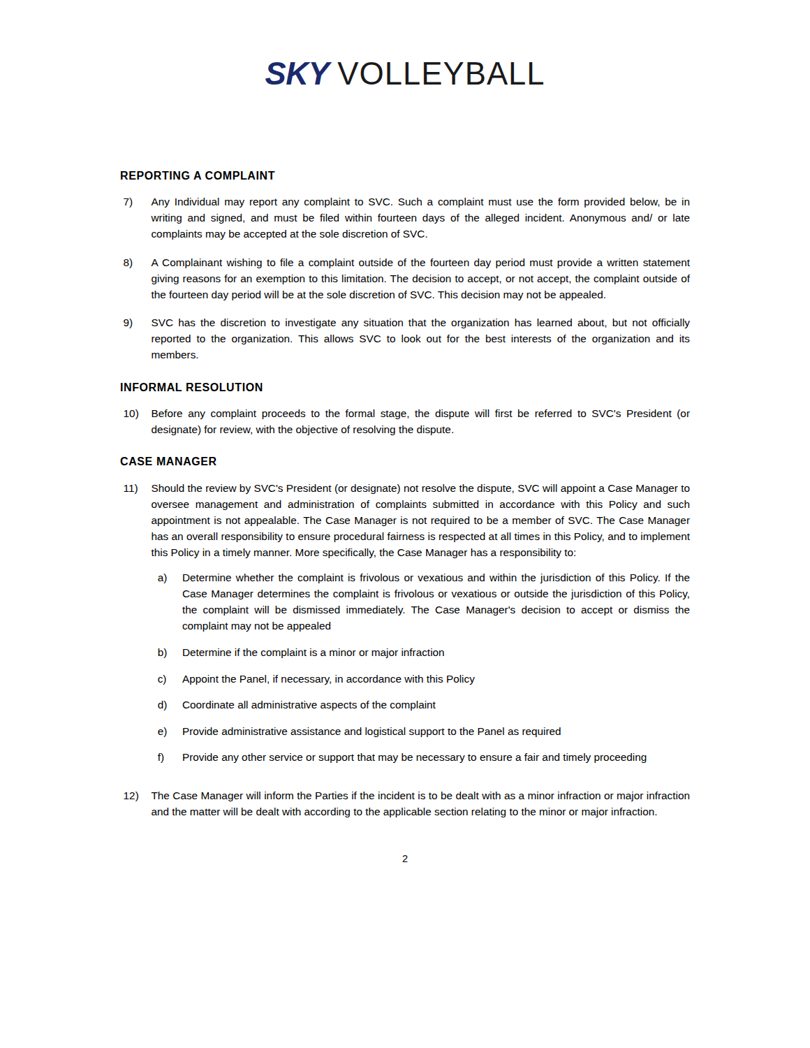SKY VOLLEYBALL
Reporting a Complaint
7) Any Individual may report any complaint to SVC. Such a complaint must use the form provided below, be in writing and signed, and must be filed within fourteen days of the alleged incident. Anonymous and/ or late complaints may be accepted at the sole discretion of SVC.
8) A Complainant wishing to file a complaint outside of the fourteen day period must provide a written statement giving reasons for an exemption to this limitation. The decision to accept, or not accept, the complaint outside of the fourteen day period will be at the sole discretion of SVC. This decision may not be appealed.
9) SVC has the discretion to investigate any situation that the organization has learned about, but not officially reported to the organization. This allows SVC to look out for the best interests of the organization and its members.
Informal Resolution
10) Before any complaint proceeds to the formal stage, the dispute will first be referred to SVC's President (or designate) for review, with the objective of resolving the dispute.
Case Manager
11) Should the review by SVC's President (or designate) not resolve the dispute, SVC will appoint a Case Manager to oversee management and administration of complaints submitted in accordance with this Policy and such appointment is not appealable. The Case Manager is not required to be a member of SVC. The Case Manager has an overall responsibility to ensure procedural fairness is respected at all times in this Policy, and to implement this Policy in a timely manner. More specifically, the Case Manager has a responsibility to:
a) Determine whether the complaint is frivolous or vexatious and within the jurisdiction of this Policy. If the Case Manager determines the complaint is frivolous or vexatious or outside the jurisdiction of this Policy, the complaint will be dismissed immediately. The Case Manager's decision to accept or dismiss the complaint may not be appealed
b) Determine if the complaint is a minor or major infraction
c) Appoint the Panel, if necessary, in accordance with this Policy
d) Coordinate all administrative aspects of the complaint
e) Provide administrative assistance and logistical support to the Panel as required
f) Provide any other service or support that may be necessary to ensure a fair and timely proceeding
12) The Case Manager will inform the Parties if the incident is to be dealt with as a minor infraction or major infraction and the matter will be dealt with according to the applicable section relating to the minor or major infraction.
2